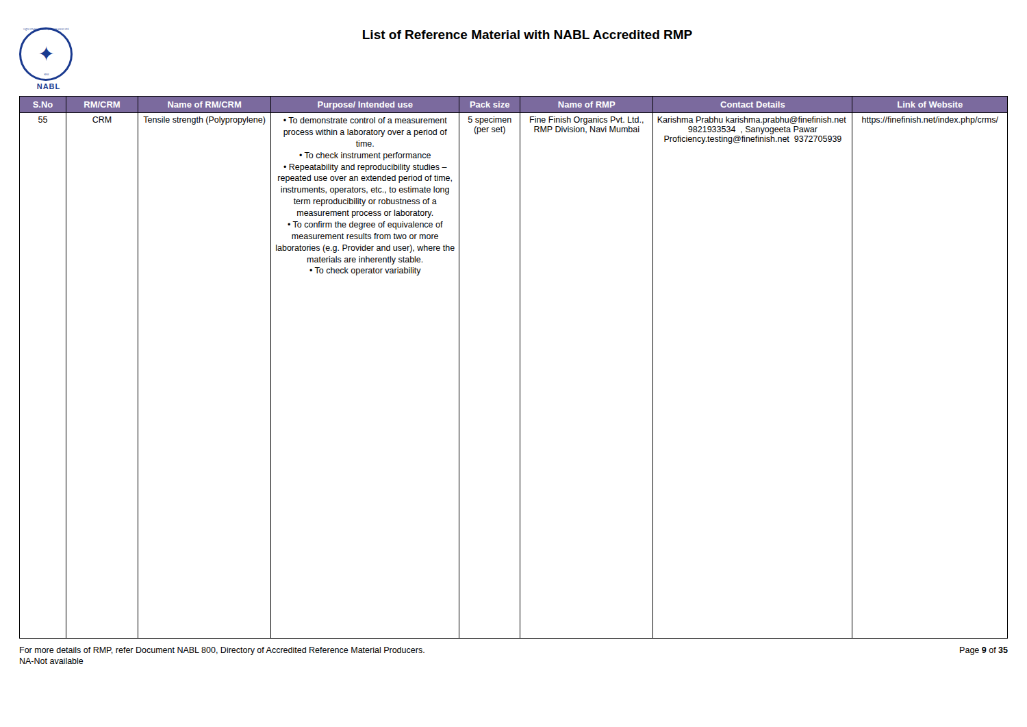राष्ट्रीय परीक्षण एवं अंशशोधन प्रयोगशाला प्रत्यायन बोर्ड
✦
भारत
NABL
List of Reference Material with NABL Accredited RMP
| S.No | RM/CRM | Name of RM/CRM | Purpose/ Intended use | Pack size | Name of RMP | Contact Details | Link of Website |
| --- | --- | --- | --- | --- | --- | --- | --- |
| 55 | CRM | Tensile strength (Polypropylene) | • To demonstrate control of a measurement process within a laboratory over a period of time. • To check instrument performance • Repeatability and reproducibility studies – repeated use over an extended period of time, instruments, operators, etc., to estimate long term reproducibility or robustness of a measurement process or laboratory. • To confirm the degree of equivalence of measurement results from two or more laboratories (e.g. Provider and user), where the materials are inherently stable. • To check operator variability | 5 specimen (per set) | Fine Finish Organics Pvt. Ltd., RMP Division, Navi Mumbai | Karishma Prabhu karishma.prabhu@finefinish.net 9821933534 , Sanyogeeta Pawar Proficiency.testing@finefinish.net 9372705939 | https://finefinish.net/index.php/crms/ |
For more details of RMP, refer Document NABL 800, Directory of Accredited Reference Material Producers. Page 9 of 35 NA-Not available